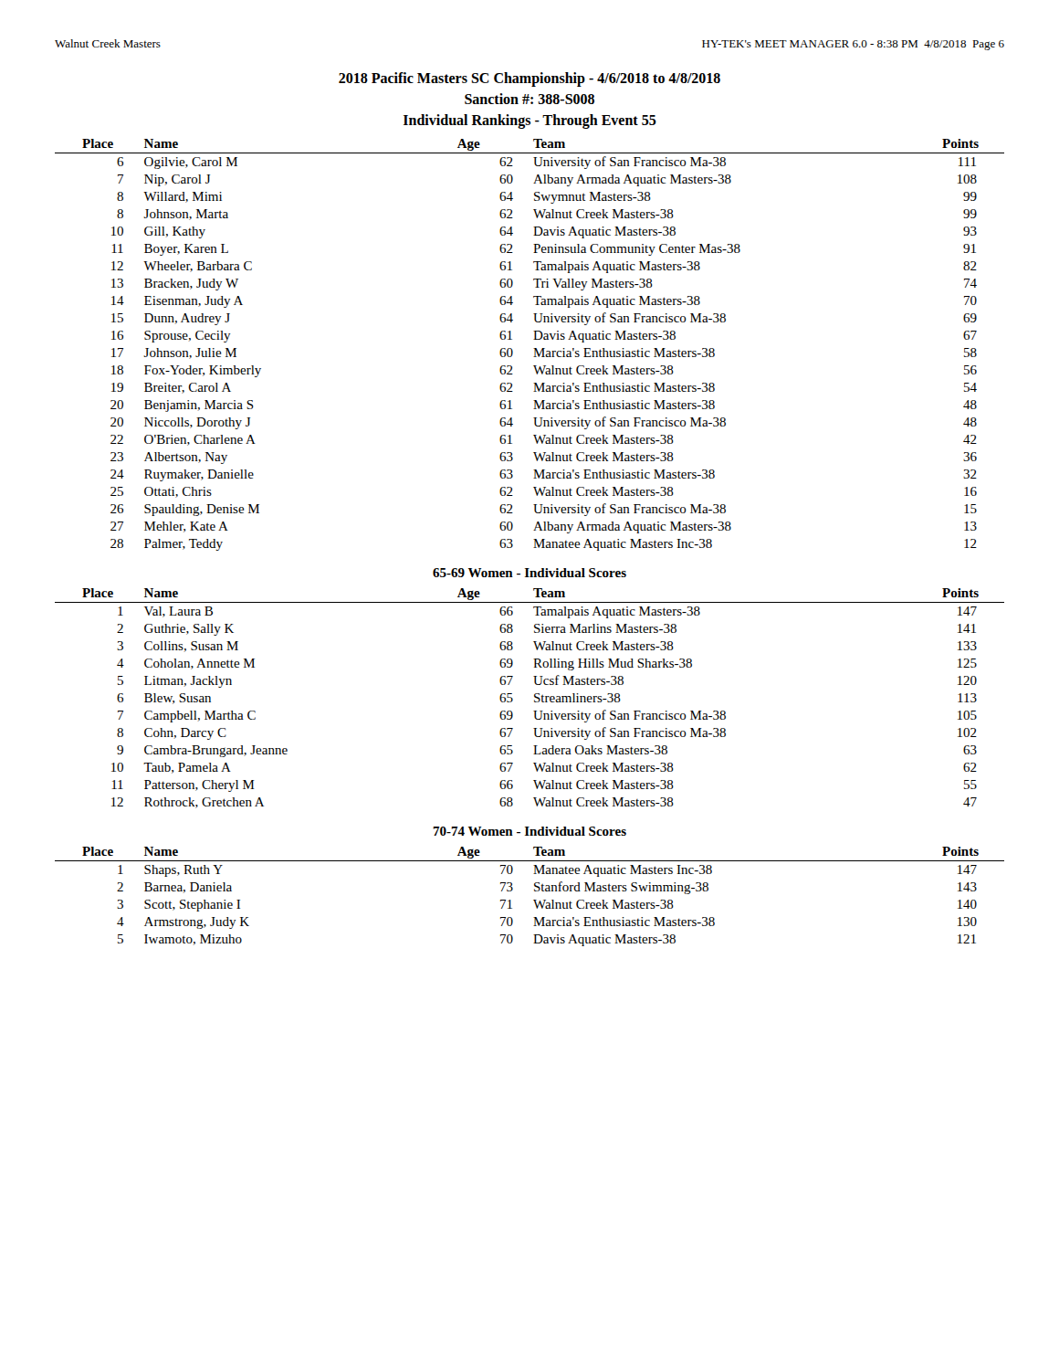Walnut Creek Masters HY-TEK's MEET MANAGER 6.0 - 8:38 PM 4/8/2018 Page 6
2018 Pacific Masters SC Championship - 4/6/2018 to 4/8/2018
Sanction #: 388-S008
Individual Rankings - Through Event 55
| Place | Name | Age | Team | Points |
| --- | --- | --- | --- | --- |
| 6 | Ogilvie, Carol M | 62 | University of San Francisco Ma-38 | 111 |
| 7 | Nip, Carol J | 60 | Albany Armada Aquatic Masters-38 | 108 |
| 8 | Willard, Mimi | 64 | Swymnut Masters-38 | 99 |
| 8 | Johnson, Marta | 62 | Walnut Creek Masters-38 | 99 |
| 10 | Gill, Kathy | 64 | Davis Aquatic Masters-38 | 93 |
| 11 | Boyer, Karen L | 62 | Peninsula Community Center Mas-38 | 91 |
| 12 | Wheeler, Barbara C | 61 | Tamalpais Aquatic Masters-38 | 82 |
| 13 | Bracken, Judy W | 60 | Tri Valley Masters-38 | 74 |
| 14 | Eisenman, Judy A | 64 | Tamalpais Aquatic Masters-38 | 70 |
| 15 | Dunn, Audrey J | 64 | University of San Francisco Ma-38 | 69 |
| 16 | Sprouse, Cecily | 61 | Davis Aquatic Masters-38 | 67 |
| 17 | Johnson, Julie M | 60 | Marcia's Enthusiastic Masters-38 | 58 |
| 18 | Fox-Yoder, Kimberly | 62 | Walnut Creek Masters-38 | 56 |
| 19 | Breiter, Carol A | 62 | Marcia's Enthusiastic Masters-38 | 54 |
| 20 | Benjamin, Marcia S | 61 | Marcia's Enthusiastic Masters-38 | 48 |
| 20 | Niccolls, Dorothy J | 64 | University of San Francisco Ma-38 | 48 |
| 22 | O'Brien, Charlene A | 61 | Walnut Creek Masters-38 | 42 |
| 23 | Albertson, Nay | 63 | Walnut Creek Masters-38 | 36 |
| 24 | Ruymaker, Danielle | 63 | Marcia's Enthusiastic Masters-38 | 32 |
| 25 | Ottati, Chris | 62 | Walnut Creek Masters-38 | 16 |
| 26 | Spaulding, Denise M | 62 | University of San Francisco Ma-38 | 15 |
| 27 | Mehler, Kate A | 60 | Albany Armada Aquatic Masters-38 | 13 |
| 28 | Palmer, Teddy | 63 | Manatee Aquatic Masters Inc-38 | 12 |
65-69 Women - Individual Scores
| Place | Name | Age | Team | Points |
| --- | --- | --- | --- | --- |
| 1 | Val, Laura B | 66 | Tamalpais Aquatic Masters-38 | 147 |
| 2 | Guthrie, Sally K | 68 | Sierra Marlins Masters-38 | 141 |
| 3 | Collins, Susan M | 68 | Walnut Creek Masters-38 | 133 |
| 4 | Coholan, Annette M | 69 | Rolling Hills Mud Sharks-38 | 125 |
| 5 | Litman, Jacklyn | 67 | Ucsf Masters-38 | 120 |
| 6 | Blew, Susan | 65 | Streamliners-38 | 113 |
| 7 | Campbell, Martha C | 69 | University of San Francisco Ma-38 | 105 |
| 8 | Cohn, Darcy C | 67 | University of San Francisco Ma-38 | 102 |
| 9 | Cambra-Brungard, Jeanne | 65 | Ladera Oaks Masters-38 | 63 |
| 10 | Taub, Pamela A | 67 | Walnut Creek Masters-38 | 62 |
| 11 | Patterson, Cheryl M | 66 | Walnut Creek Masters-38 | 55 |
| 12 | Rothrock, Gretchen A | 68 | Walnut Creek Masters-38 | 47 |
70-74 Women - Individual Scores
| Place | Name | Age | Team | Points |
| --- | --- | --- | --- | --- |
| 1 | Shaps, Ruth Y | 70 | Manatee Aquatic Masters Inc-38 | 147 |
| 2 | Barnea, Daniela | 73 | Stanford Masters Swimming-38 | 143 |
| 3 | Scott, Stephanie I | 71 | Walnut Creek Masters-38 | 140 |
| 4 | Armstrong, Judy K | 70 | Marcia's Enthusiastic Masters-38 | 130 |
| 5 | Iwamoto, Mizuho | 70 | Davis Aquatic Masters-38 | 121 |